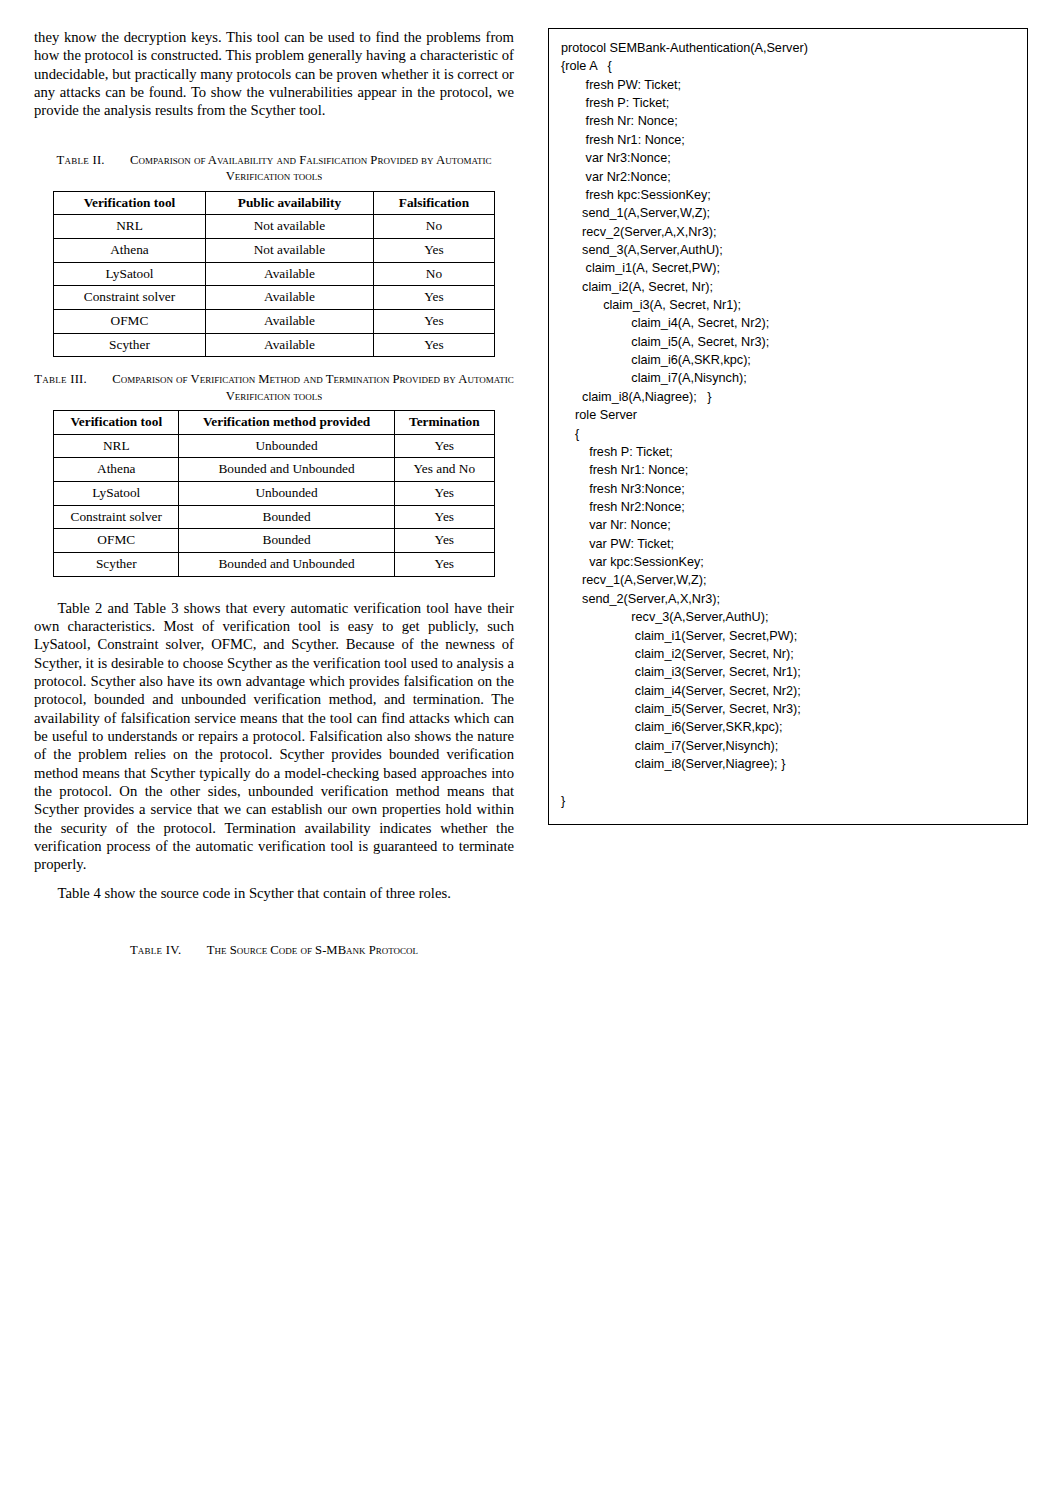they know the decryption keys. This tool can be used to find the problems from how the protocol is constructed. This problem generally having a characteristic of undecidable, but practically many protocols can be proven whether it is correct or any attacks can be found. To show the vulnerabilities appear in the protocol, we provide the analysis results from the Scyther tool.
Table II. Comparison of Availability and Falsification Provided by Automatic Verification tools
| Verification tool | Public availability | Falsification |
| --- | --- | --- |
| NRL | Not available | No |
| Athena | Not available | Yes |
| LySatool | Available | No |
| Constraint solver | Available | Yes |
| OFMC | Available | Yes |
| Scyther | Available | Yes |
Table III. Comparison of Verification Method and Termination Provided by Automatic Verification tools
| Verification tool | Verification method provided | Termination |
| --- | --- | --- |
| NRL | Unbounded | Yes |
| Athena | Bounded and Unbounded | Yes and No |
| LySatool | Unbounded | Yes |
| Constraint solver | Bounded | Yes |
| OFMC | Bounded | Yes |
| Scyther | Bounded and Unbounded | Yes |
Table 2 and Table 3 shows that every automatic verification tool have their own characteristics. Most of verification tool is easy to get publicly, such LySatool, Constraint solver, OFMC, and Scyther. Because of the newness of Scyther, it is desirable to choose Scyther as the verification tool used to analysis a protocol. Scyther also have its own advantage which provides falsification on the protocol, bounded and unbounded verification method, and termination. The availability of falsification service means that the tool can find attacks which can be useful to understands or repairs a protocol. Falsification also shows the nature of the problem relies on the protocol. Scyther provides bounded verification method means that Scyther typically do a model-checking based approaches into the protocol. On the other sides, unbounded verification method means that Scyther provides a service that we can establish our own properties hold within the security of the protocol. Termination availability indicates whether the verification process of the automatic verification tool is guaranteed to terminate properly.
Table 4 show the source code in Scyther that contain of three roles.
Table IV. The Source Code of S-MBank Protocol
protocol SEMBank-Authentication(A,Server) {role A { fresh PW: Ticket; fresh P: Ticket; fresh Nr: Nonce; fresh Nr1: Nonce; var Nr3:Nonce; var Nr2:Nonce; fresh kpc:SessionKey; send_1(A,Server,W,Z); recv_2(Server,A,X,Nr3); send_3(A,Server,AuthU); claim_i1(A, Secret,PW); claim_i2(A, Secret, Nr); claim_i3(A, Secret, Nr1); claim_i4(A, Secret, Nr2); claim_i5(A, Secret, Nr3); claim_i6(A,SKR,kpc); claim_i7(A,Nisynch); claim_i8(A,Niagree); } role Server { fresh P: Ticket; fresh Nr1: Nonce; fresh Nr3:Nonce; fresh Nr2:Nonce; var Nr: Nonce; var PW: Ticket; var kpc:SessionKey; recv_1(A,Server,W,Z); send_2(Server,A,X,Nr3); recv_3(A,Server,AuthU); claim_i1(Server, Secret,PW); claim_i2(Server, Secret, Nr); claim_i3(Server, Secret, Nr1); claim_i4(Server, Secret, Nr2); claim_i5(Server, Secret, Nr3); claim_i6(Server,SKR,kpc); claim_i7(Server,Nisynch); claim_i8(Server,Niagree); } }